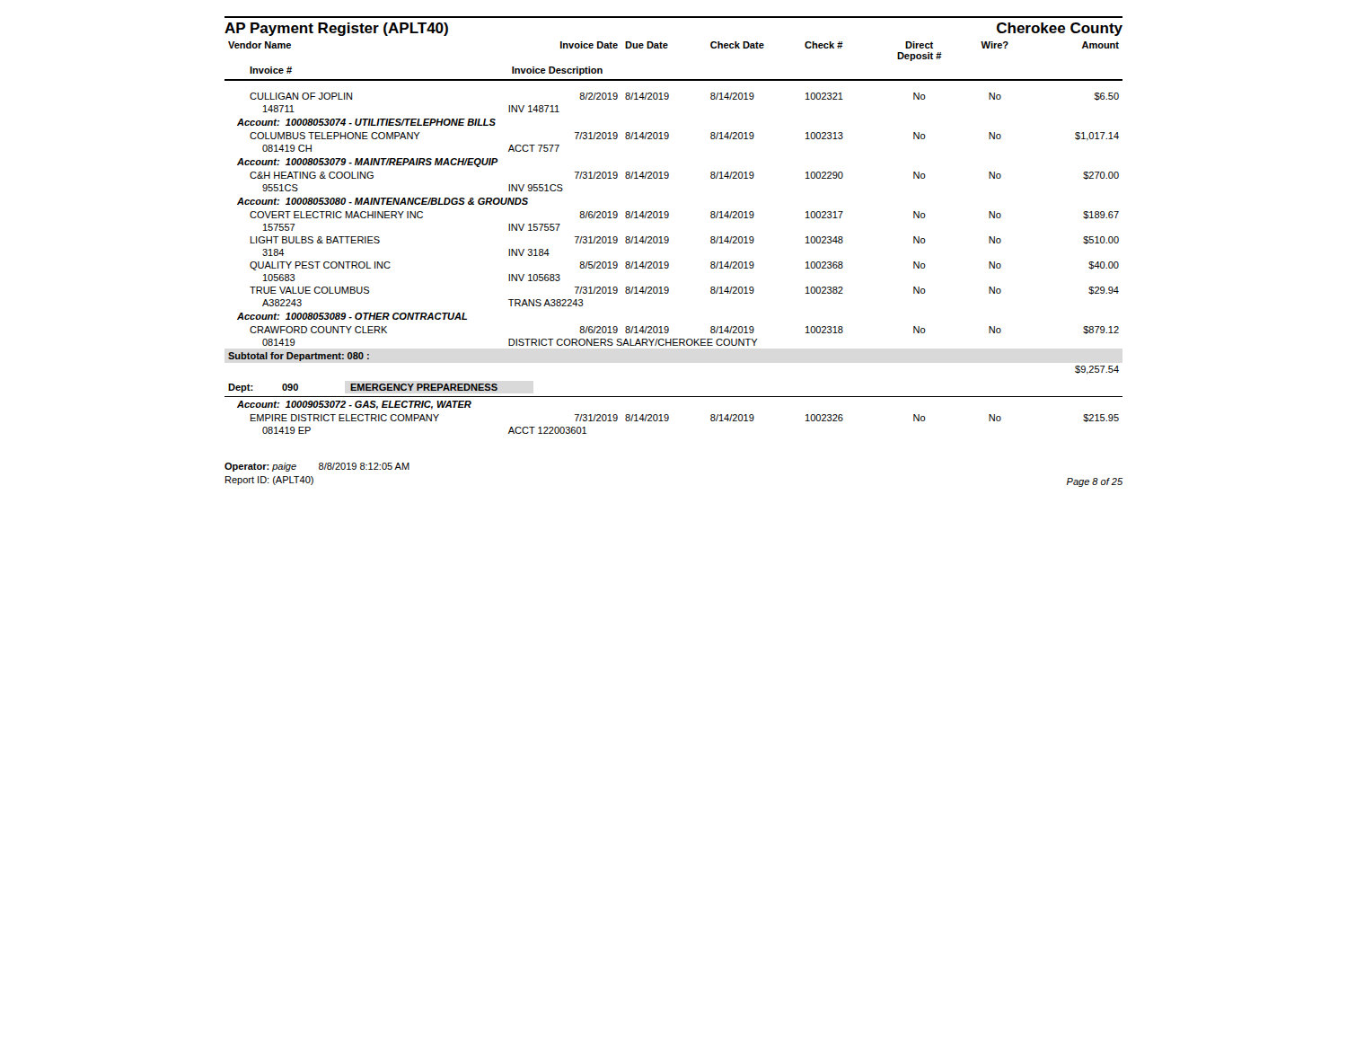AP Payment Register (APLT40)
Cherokee County
| Vendor Name | Invoice Date | Due Date | Check Date | Check # | Direct Deposit # | Wire? | Amount |
| --- | --- | --- | --- | --- | --- | --- | --- |
| Invoice # | Invoice Description | | | | | | |
| CULLIGAN OF JOPLIN | 8/2/2019 | 8/14/2019 | 8/14/2019 | 1002321 | No | No | $6.50 |
| 148711 | INV 148711 |
| Account: 10008053074 - UTILITIES/TELEPHONE BILLS |
| COLUMBUS TELEPHONE COMPANY | 7/31/2019 | 8/14/2019 | 8/14/2019 | 1002313 | No | No | $1,017.14 |
| 081419 CH | ACCT 7577 |
| Account: 10008053079 - MAINT/REPAIRS MACH/EQUIP |
| C&H HEATING & COOLING | 7/31/2019 | 8/14/2019 | 8/14/2019 | 1002290 | No | No | $270.00 |
| 9551CS | INV 9551CS |
| Account: 10008053080 - MAINTENANCE/BLDGS & GROUNDS |
| COVERT ELECTRIC MACHINERY INC | 8/6/2019 | 8/14/2019 | 8/14/2019 | 1002317 | No | No | $189.67 |
| 157557 | INV 157557 |
| LIGHT BULBS & BATTERIES | 7/31/2019 | 8/14/2019 | 8/14/2019 | 1002348 | No | No | $510.00 |
| 3184 | INV 3184 |
| QUALITY PEST CONTROL INC | 8/5/2019 | 8/14/2019 | 8/14/2019 | 1002368 | No | No | $40.00 |
| 105683 | INV 105683 |
| TRUE VALUE COLUMBUS | 7/31/2019 | 8/14/2019 | 8/14/2019 | 1002382 | No | No | $29.94 |
| A382243 | TRANS A382243 |
| Account: 10008053089 - OTHER CONTRACTUAL |
| CRAWFORD COUNTY CLERK | 8/6/2019 | 8/14/2019 | 8/14/2019 | 1002318 | No | No | $879.12 |
| 081419 | DISTRICT CORONERS SALARY/CHEROKEE COUNTY |
| Subtotal for Department: 080 : |
| | $9,257.54 |
| Dept: 090 EMERGENCY PREPAREDNESS |
| Account: 10009053072 - GAS, ELECTRIC, WATER |
| EMPIRE DISTRICT ELECTRIC COMPANY | 7/31/2019 | 8/14/2019 | 8/14/2019 | 1002326 | No | No | $215.95 |
| 081419 EP | ACCT 122003601 |
Operator: paige 8/8/2019 8:12:05 AM
Report ID: (APLT40)
Page 8 of 25